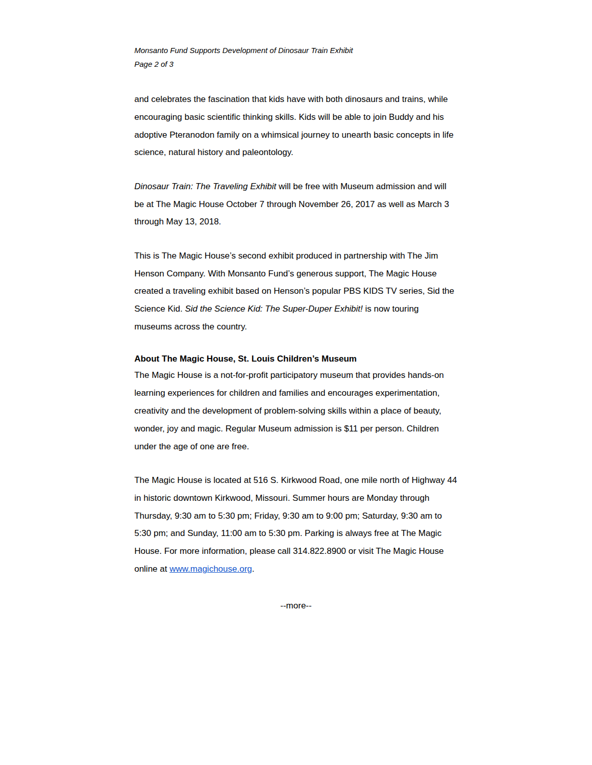Monsanto Fund Supports Development of Dinosaur Train Exhibit
Page 2 of 3
and celebrates the fascination that kids have with both dinosaurs and trains, while encouraging basic scientific thinking skills. Kids will be able to join Buddy and his adoptive Pteranodon family on a whimsical journey to unearth basic concepts in life science, natural history and paleontology.
Dinosaur Train: The Traveling Exhibit will be free with Museum admission and will be at The Magic House October 7 through November 26, 2017 as well as March 3 through May 13, 2018.
This is The Magic House’s second exhibit produced in partnership with The Jim Henson Company. With Monsanto Fund’s generous support, The Magic House created a traveling exhibit based on Henson’s popular PBS KIDS TV series, Sid the Science Kid. Sid the Science Kid: The Super-Duper Exhibit! is now touring museums across the country.
About The Magic House, St. Louis Children’s Museum
The Magic House is a not-for-profit participatory museum that provides hands-on learning experiences for children and families and encourages experimentation, creativity and the development of problem-solving skills within a place of beauty, wonder, joy and magic. Regular Museum admission is $11 per person. Children under the age of one are free.
The Magic House is located at 516 S. Kirkwood Road, one mile north of Highway 44 in historic downtown Kirkwood, Missouri. Summer hours are Monday through Thursday, 9:30 am to 5:30 pm; Friday, 9:30 am to 9:00 pm; Saturday, 9:30 am to 5:30 pm; and Sunday, 11:00 am to 5:30 pm. Parking is always free at The Magic House. For more information, please call 314.822.8900 or visit The Magic House online at www.magichouse.org.
--more--